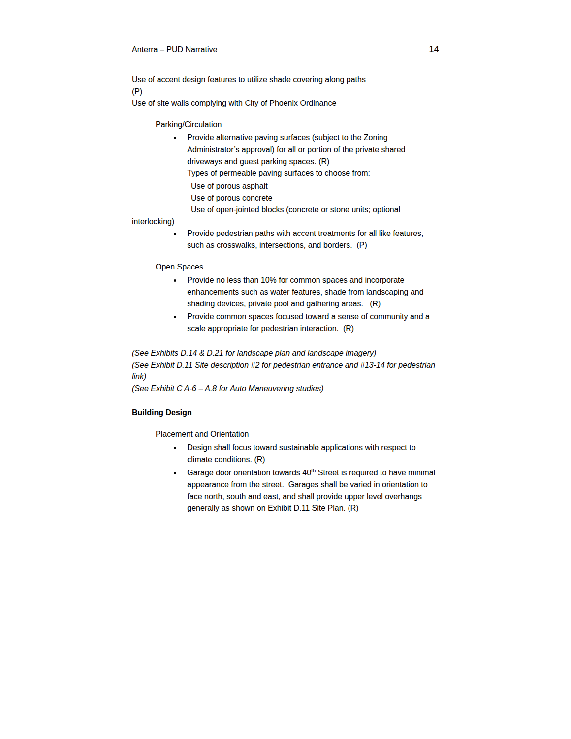Anterra – PUD Narrative
14
Use of accent design features to utilize shade covering along paths
(P)
Use of site walls complying with City of Phoenix Ordinance
Parking/Circulation
Provide alternative paving surfaces (subject to the Zoning Administrator’s approval) for all or portion of the private shared driveways and guest parking spaces. (R)
Types of permeable paving surfaces to choose from:
Use of porous asphalt
Use of porous concrete
Use of open-jointed blocks (concrete or stone units; optional
interlocking)
Provide pedestrian paths with accent treatments for all like features, such as crosswalks, intersections, and borders. (P)
Open Spaces
Provide no less than 10% for common spaces and incorporate enhancements such as water features, shade from landscaping and shading devices, private pool and gathering areas. (R)
Provide common spaces focused toward a sense of community and a scale appropriate for pedestrian interaction. (R)
(See Exhibits D.14 & D.21 for landscape plan and landscape imagery)
(See Exhibit D.11 Site description #2 for pedestrian entrance and #13-14 for pedestrian link)
(See Exhibit C A-6 – A.8 for Auto Maneuvering studies)
Building Design
Placement and Orientation
Design shall focus toward sustainable applications with respect to climate conditions. (R)
Garage door orientation towards 40th Street is required to have minimal appearance from the street. Garages shall be varied in orientation to face north, south and east, and shall provide upper level overhangs generally as shown on Exhibit D.11 Site Plan. (R)